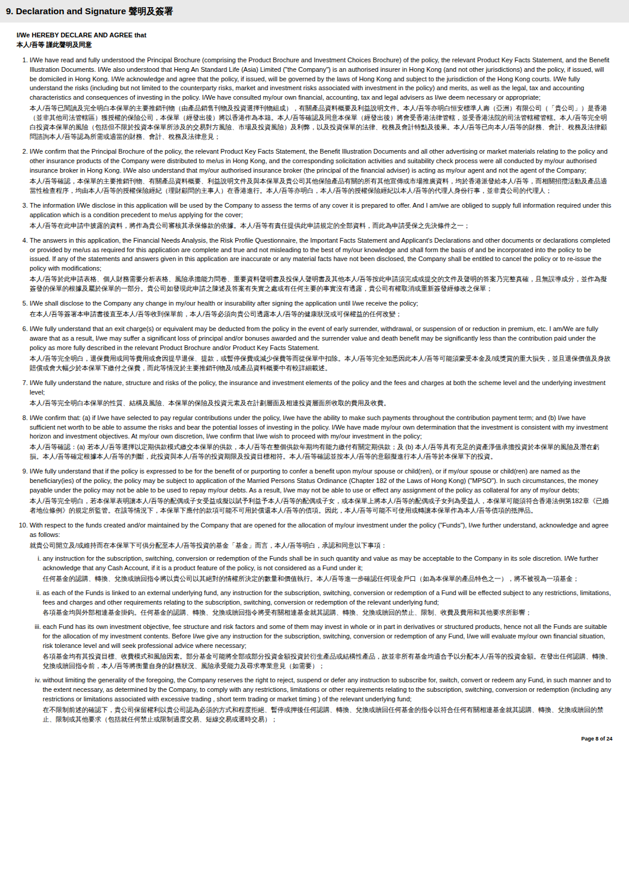9. Declaration and Signature 聲明及簽署
I/We HEREBY DECLARE AND AGREE that
本人/吾等 謹此聲明及同意
I/We have read and fully understood the Principal Brochure (comprising the Product Brochure and Investment Choices Brochure) of the policy, the relevant Product Key Facts Statement, and the Benefit Illustration Documents. I/We also understood that Heng An Standard Life (Asia) Limited ("the Company") is an authorised insurer in Hong Kong (and not other jurisdictions) and the policy, if issued, will be domiciled in Hong Kong. I/We acknowledge and agree that the policy, if issued, will be governed by the laws of Hong Kong and subject to the jurisdiction of the Hong Kong courts. I/We fully understand the risks (including but not limited to the counterparty risks, market and investment risks associated with investment in the policy) and merits, as well as the legal, tax and accounting characteristics and consequences of investing in the policy. I/We have consulted my/our own financial, accounting, tax and legal advisers as I/we deem necessary or appropriate; 本人/吾等已閱讀及完全明白本保單的主要推銷刊物（由產品銷售刊物及投資選擇刊物組成），有關產品資料概要及利益說明文件。本人/吾等亦明白恒安標準人壽（亞洲）有限公司（「貴公司」）是香港（並非其他司法管轄區）獲授權的保險公司，本保單（經發出後）將以香港作為本籍。本人/吾等確認及同意本保單（經發出後）將會受香港法律管轄，並受香港法院的司法管轄權管轄。本人/吾等完全明白投資本保單的風險（包括但不限於投資本保單所涉及的交易對方風險、市場及投資風險）及利弊，以及投資保單的法律、稅務及會計特點及後果。本人/吾等已向本人/吾等的財務、會計、稅務及法律顧問諮詢本人/吾等認為所需或適當的財務、會計、稅務及法律意見；
I/We confirm that the Principal Brochure of the policy, the relevant Product Key Facts Statement, the Benefit Illustration Documents and all other advertising or market materials relating to the policy and other insurance products of the Company were distributed to me/us in Hong Kong, and the corresponding solicitation activities and suitability check process were all conducted by my/our authorised insurance broker in Hong Kong. I/We also understand that my/our authorised insurance broker (the principal of the financial adviser) is acting as my/our agent and not the agent of the Company; 本人/吾等確認，本保單的主要推銷刊物、有關產品資料概要、利益說明文件及與本保單及貴公司其他保險產品有關的所有其他宣傳或市場推廣資料，均於香港派發給本人/吾等，而相關招攬活動及產品適當性檢查程序，均由本人/吾等的授權保險經紀（理財顧問的主事人）在香港進行。本人/吾等亦明白，本人/吾等的授權保險經紀以本人/吾等的代理人身份行事，並非貴公司的代理人；
The information I/We disclose in this application will be used by the Company to assess the terms of any cover it is prepared to offer. And I am/we are obliged to supply full information required under this application which is a condition precedent to me/us applying for the cover; 本人/吾等在此申請中披露的資料，將作為貴公司審核其承保條款的依據。本人/吾等有責任提供此申請規定的全部資料，而此為申請受保之先決條件之一；
The answers in this application, the Financial Needs Analysis, the Risk Profile Questionnaire, the Important Facts Statement and Applicant's Declarations and other documents or declarations completed or provided by me/us as required for this application are complete and true and not misleading to the best of my/our knowledge and shall form the basis of and be incorporated into the policy to be issued. If any of the statements and answers given in this application are inaccurate or any material facts have not been disclosed, the Company shall be entitled to cancel the policy or to re-issue the policy with modifications; 本人/吾等於此申請表格、個人財務需要分析表格、風險承擔能力問卷、重要資料聲明書及投保人聲明書及其他本人/吾等按此申請須完成或提交的文件及聲明的答案乃完整真確，且無誤導成分，並作為擬簽發的保單的根據及屬於保單的一部分。貴公司如發現此申請之陳述及答案有失實之處或有任何主要的事實沒有透露，貴公司有權取消或重新簽發經修改之保單；
I/We shall disclose to the Company any change in my/our health or insurability after signing the application until I/we receive the policy; 在本人/吾等簽署本申請書後直至本人/吾等收到保單前，本人/吾等必須向貴公司透露本人/吾等的健康狀況或可保權益的任何改變；
I/We fully understand that an exit charge(s) or equivalent may be deducted from the policy in the event of early surrender, withdrawal, or suspension of or reduction in premium, etc. I am/We are fully aware that as a result, I/we may suffer a significant loss of principal and/or bonuses awarded and the surrender value and death benefit may be significantly less than the contribution paid under the policy as more fully described in the relevant Product Brochure and/or Product Key Facts Statement. 本人/吾等完全明白，退保費用或同等費用或會因提早退保、提款，或暫停保費或減少保費等而從保單中扣除。本人/吾等完全知悉因此本人/吾等可能須蒙受本金及/或獎賞的重大損失，並且退保價值及身故賠償或會大幅少於本保單下繳付之保費，而此等情況於主要推銷刊物及/或產品資料概要中有較詳細載述。
I/We fully understand the nature, structure and risks of the policy, the insurance and investment elements of the policy and the fees and charges at both the scheme level and the underlying investment level; 本人/吾等完全明白本保單的性質、結構及風險、本保單的保險及投資元素及在計劃層面及相連投資層面所收取的費用及收費。
I/We confirm that: (a) if I/we have selected to pay regular contributions under the policy, I/we have the ability to make such payments throughout the contribution payment term; and (b) I/we have sufficient net worth to be able to assume the risks and bear the potential losses of investing in the policy. I/We have made my/our own determination that the investment is consistent with my investment horizon and investment objectives. At my/our own discretion, I/we confirm that I/we wish to proceed with my/our investment in the policy; 本人/吾等確認：(a) 若本人/吾等選擇以定期供款模式繳交本保單的供款，本人/吾等在整個供款年期均有能力繳付有關定期供款；及 (b) 本人/吾等具有充足的資產淨值承擔投資於本保單的風險及潛在虧損。本人/吾等確定根據本人/吾等的判斷，此投資與本人/吾等的投資期限及投資目標相符。本人/吾等確認並按本人/吾等的意願擬進行本人/吾等於本保單下的投資。
I/We fully understand that if the policy is expressed to be for the benefit of or purporting to confer a benefit upon my/our spouse or child(ren), or if my/our spouse or child(ren) are named as the beneficiary(ies) of the policy, the policy may be subject to application of the Married Persons Status Ordinance (Chapter 182 of the Laws of Hong Kong) ("MPSO"). In such circumstances, the money payable under the policy may not be able to be used to repay my/our debts. As a result, I/we may not be able to use or effect any assignment of the policy as collateral for any of my/our debts; 本人/吾等完全明白，若本保單表明讓本人/吾等的配偶或子女受益或擬以賦予利益予本人/吾等的配偶或子女，或本保單上將本人/吾等的配偶或子女列為受益人，本保單可能須符合香港法例第182章《已婚者地位條例》的規定所監管。在該等情況下，本保單下應付的款項可能不可用於償還本人/吾等的債項。因此，本人/吾等可能不可使用或轉讓本保單作為本人/吾等債項的抵押品。
With respect to the funds created and/or maintained by the Company that are opened for the allocation of my/our investment under the policy ("Funds"), I/we further understand, acknowledge and agree as follows: 就貴公司開立及/或維持而在本保單下可供分配至本人/吾等投資的基金「基金」而言，本人/吾等明白，承認和同意以下事項：
any instruction for the subscription, switching, conversion or redemption of the Funds shall be in such quantity and value as may be acceptable to the Company in its sole discretion. I/We further acknowledge that any Cash Account, if it is a product feature of the policy, is not considered as a Fund under it; 任何基金的認購、轉換、兌換或贖回指令將以貴公司以其絕對的情權所決定的數量和價值執行。本人/吾等進一步確認任何現金戶口（如為本保單的產品特色之一），將不被視為一項基金；
as each of the Funds is linked to an external underlying fund, any instruction for the subscription, switching, conversion or redemption of a Fund will be effected subject to any restrictions, limitations, fees and charges and other requirements relating to the subscription, switching, conversion or redemption of the relevant underlying fund; 各項基金均與外部相連基金掛鈎。任何基金的認購、轉換、兌換或贖回指令將受有關相連基金就其認購、轉換、兌換或贖回的禁止、限制、收費及費用和其他要求所影響；
each Fund has its own investment objective, fee structure and risk factors and some of them may invest in whole or in part in derivatives or structured products, hence not all the Funds are suitable for the allocation of my investment contents. Before I/we give any instruction for the subscription, switching, conversion or redemption of any Fund, I/we will evaluate my/our own financial situation, risk tolerance level and will seek professional advice where necessary; 各項基金均有其投資目標、收費模式和風險因素。部分基金可能將全部或部分投資金額投資於衍生產品或結構性產品，故並非所有基金均適合予以分配本人/吾等的投資金額。在發出任何認購、轉換、兌換或贖回指令前，本人/吾等將衡量自身的財務狀況、風險承受能力及尋求專業意見（如需要）；
without limiting the generality of the foregoing, the Company reserves the right to reject, suspend or defer any instruction to subscribe for, switch, convert or redeem any Fund, in such manner and to the extent necessary, as determined by the Company, to comply with any restrictions, limitations or other requirements relating to the subscription, switching, conversion or redemption (including any restrictions or limitations associated with excessive trading , short term trading or market timing ) of the relevant underlying fund; 在不限制前述的確認下，貴公司保留權利以貴公司認為必須的方式和程度拒絕、暫停或押後任何認購、轉換、兌換或贖回任何基金的指令以符合任何有關相連基金就其認購、轉換、兌換或贖回的禁止、限制或其他要求（包括就任何禁止或限制過度交易、短線交易或選時交易）；
Page 8 of 24